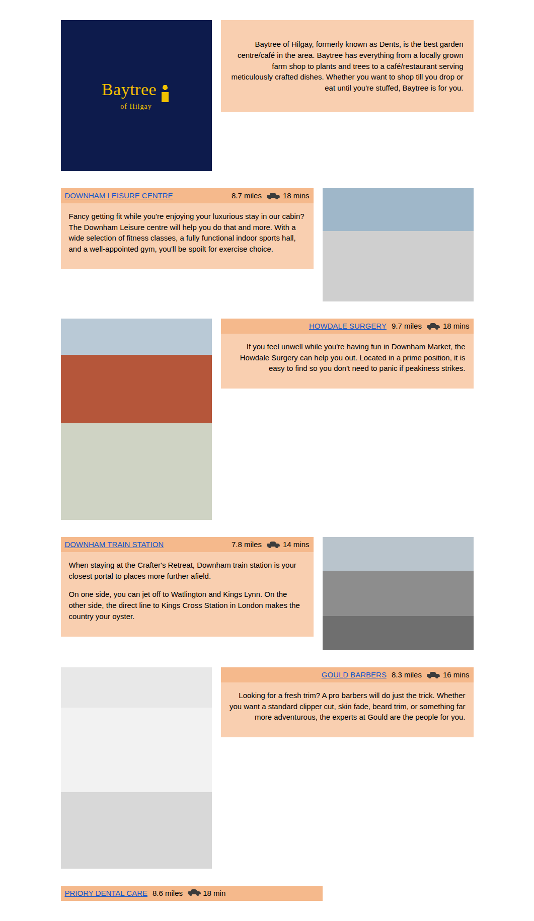Baytree of Hilgay
Baytree of Hilgay, formerly known as Dents, is the best garden centre/café in the area. Baytree has everything from a locally grown farm shop to plants and trees to a café/restaurant serving meticulously crafted dishes. Whether you want to shop till you drop or eat until you're stuffed, Baytree is for you.
Downham Leisure Centre 8.7 miles 18 mins
Fancy getting fit while you're enjoying your luxurious stay in our cabin? The Downham Leisure centre will help you do that and more. With a wide selection of fitness classes, a fully functional indoor sports hall, and a well-appointed gym, you'll be spoilt for exercise choice.
Howdale Surgery 9.7 miles 18 mins
If you feel unwell while you're having fun in Downham Market, the Howdale Surgery can help you out. Located in a prime position, it is easy to find so you don't need to panic if peakiness strikes.
Downham Train Station 7.8 miles 14 mins
When staying at the Crafter's Retreat, Downham train station is your closest portal to places more further afield.
On one side, you can jet off to Watlington and Kings Lynn. On the other side, the direct line to Kings Cross Station in London makes the country your oyster.
Gould Barbers 8.3 miles 16 mins
Looking for a fresh trim? A pro barbers will do just the trick. Whether you want a standard clipper cut, skin fade, beard trim, or something far more adventurous, the experts at Gould are the people for you.
Priory Dental Care 8.6 miles 18 min